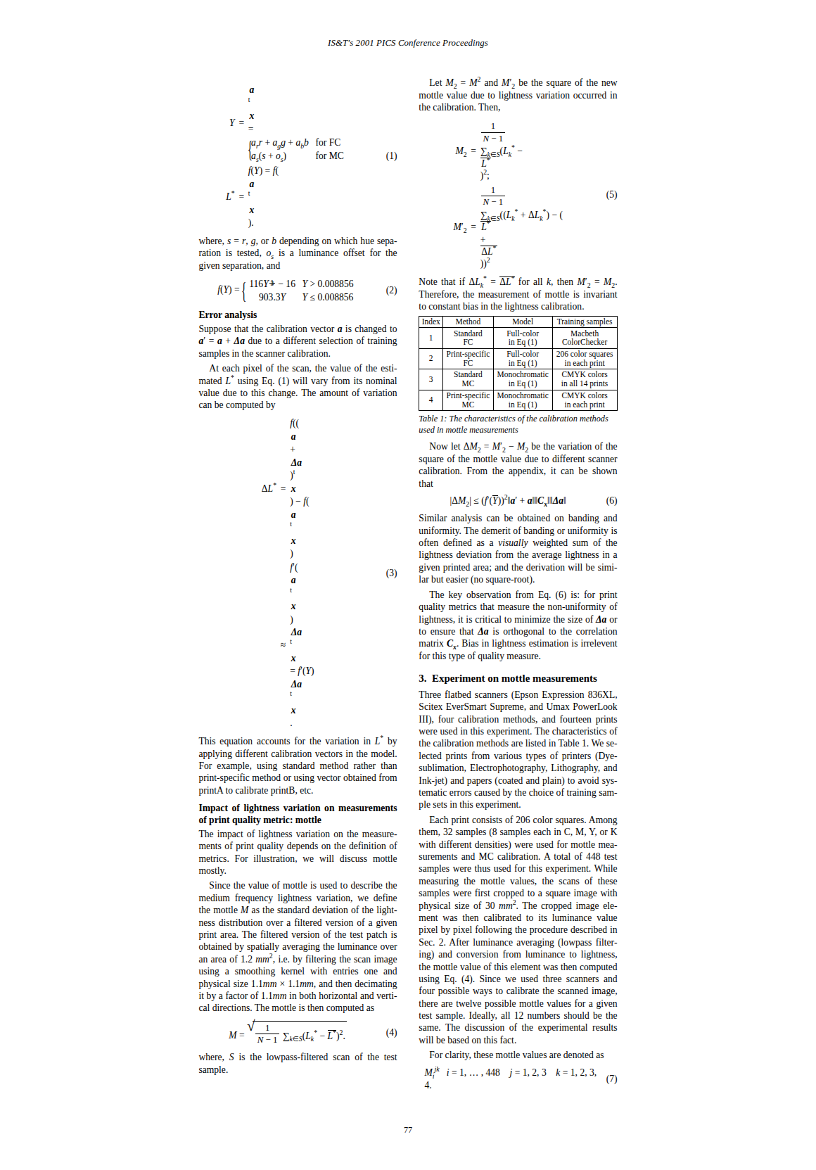IS&T's 2001 PICS Conference Proceedings
(1)
Y = atx =
| a r r + a g g + a b b | for FC |
| a s ( s + o s ) | for MC |
L* = f(Y) = f(atx).
where, s = r, g, or b depending on which hue separation is tested, os is a luminance offset for the given separation, and
(2) f(Y) =
| 116 Y 1 3 − 16 | Y > 0.008856 |
| 903.3 Y | Y ≤ 0.008856 |
Error analysis
Suppose that the calibration vector a is changed to a′ = a + Δa due to a different selection of training samples in the scanner calibration.
At each pixel of the scan, the value of the estimated L* using Eq. (1) will vary from its nominal value due to this change. The amount of variation can be computed by
(3)
ΔL* = f((a + Δa)tx) − f(atx)
≈ f′(atx)Δatx = f′(Y)Δatx.
This equation accounts for the variation in L* by applying different calibration vectors in the model. For example, using standard method rather than print-specific method or using vector obtained from printA to calibrate printB, etc.
Impact of lightness variation on measurements of print quality metric: mottle
The impact of lightness variation on the measurements of print quality depends on the definition of metrics. For illustration, we will discuss mottle mostly.
Since the value of mottle is used to describe the medium frequency lightness variation, we define the mottle M as the standard deviation of the lightness distribution over a filtered version of a given print area. The filtered version of the test patch is obtained by spatially averaging the luminance over an area of 1.2 mm2, i.e. by filtering the scan image using a smoothing kernel with entries one and physical size 1.1mm × 1.1mm, and then decimating it by a factor of 1.1mm in both horizontal and vertical directions. The mottle is then computed as
(4) M = 1 N − 1 ∑k∈S(Lk* − L*)2.
where, S is the lowpass-filtered scan of the test sample.
Let M2 = M2 and M′2 be the square of the new mottle value due to lightness variation occurred in the calibration. Then,
(5)
M2 = 1 N − 1∑k∈S(Lk* − L*)2;
M′2 = 1 N − 1∑k∈S((Lk* + ΔLk*) − (L* + ΔL*))2
Note that if ΔLk* = ΔL* for all k, then M′2 = M2. Therefore, the measurement of mottle is invariant to constant bias in the lightness calibration.
| Index | Method | Model | Training samples |
| --- | --- | --- | --- |
| 1 | Standard FC | Full-color in Eq (1) | Macbeth ColorChecker |
| 2 | Print-specific FC | Full-color in Eq (1) | 206 color squares in each print |
| 3 | Standard MC | Monochromatic in Eq (1) | CMYK colors in all 14 prints |
| 4 | Print-specific MC | Monochromatic in Eq (1) | CMYK colors in each print |
Table 1: The characteristics of the calibration methods used in mottle measurements
Now let ΔM2 = M′2 − M2 be the variation of the square of the mottle value due to different scanner calibration. From the appendix, it can be shown that
(6) |ΔM2| ≤ (f′(Y))2‖a′ + a‖‖Cx‖‖Δa‖
Similar analysis can be obtained on banding and uniformity. The demerit of banding or uniformity is often defined as a visually weighted sum of the lightness deviation from the average lightness in a given printed area; and the derivation will be similar but easier (no square-root).
The key observation from Eq. (6) is: for print quality metrics that measure the non-uniformity of lightness, it is critical to minimize the size of Δa or to ensure that Δa is orthogonal to the correlation matrix Cx. Bias in lightness estimation is irrelevent for this type of quality measure.
3. Experiment on mottle measurements
Three flatbed scanners (Epson Expression 836XL, Scitex EverSmart Supreme, and Umax PowerLook III), four calibration methods, and fourteen prints were used in this experiment. The characteristics of the calibration methods are listed in Table 1. We selected prints from various types of printers (Dye-sublimation, Electrophotography, Lithography, and Ink-jet) and papers (coated and plain) to avoid systematic errors caused by the choice of training sample sets in this experiment.
Each print consists of 206 color squares. Among them, 32 samples (8 samples each in C, M, Y, or K with different densities) were used for mottle measurements and MC calibration. A total of 448 test samples were thus used for this experiment. While measuring the mottle values, the scans of these samples were first cropped to a square image with physical size of 30 mm2. The cropped image element was then calibrated to its luminance value pixel by pixel following the procedure described in Sec. 2. After luminance averaging (lowpass filtering) and conversion from luminance to lightness, the mottle value of this element was then computed using Eq. (4). Since we used three scanners and four possible ways to calibrate the scanned image, there are twelve possible mottle values for a given test sample. Ideally, all 12 numbers should be the same. The discussion of the experimental results will be based on this fact.
For clarity, these mottle values are denoted as
(7) Mijk i = 1, … , 448 j = 1, 2, 3 k = 1, 2, 3, 4.
77